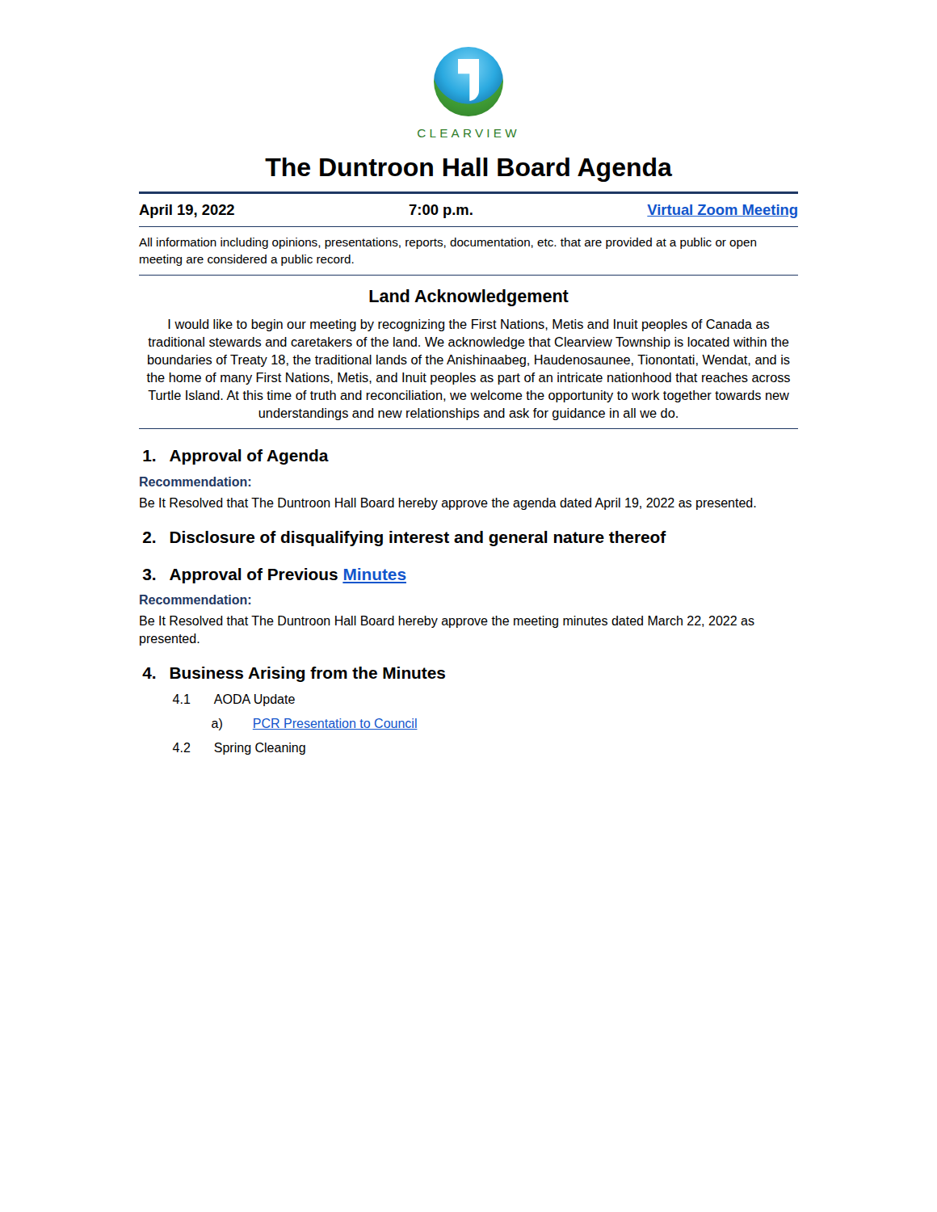CLEARVIEW
The Duntroon Hall Board Agenda
April 19, 2022 7:00 p.m. Virtual Zoom Meeting
All information including opinions, presentations, reports, documentation, etc. that are provided at a public or open meeting are considered a public record.
Land Acknowledgement
I would like to begin our meeting by recognizing the First Nations, Metis and Inuit peoples of Canada as traditional stewards and caretakers of the land. We acknowledge that Clearview Township is located within the boundaries of Treaty 18, the traditional lands of the Anishinaabeg, Haudenosaunee, Tionontati, Wendat, and is the home of many First Nations, Metis, and Inuit peoples as part of an intricate nationhood that reaches across Turtle Island. At this time of truth and reconciliation, we welcome the opportunity to work together towards new understandings and new relationships and ask for guidance in all we do.
Approval of Agenda
Recommendation:
Be It Resolved that The Duntroon Hall Board hereby approve the agenda dated April 19, 2022 as presented.
Disclosure of disqualifying interest and general nature thereof
Approval of Previous Minutes
Recommendation:
Be It Resolved that The Duntroon Hall Board hereby approve the meeting minutes dated March 22, 2022 as presented.
Business Arising from the Minutes
4.1 AODA Update
a) PCR Presentation to Council
4.2 Spring Cleaning